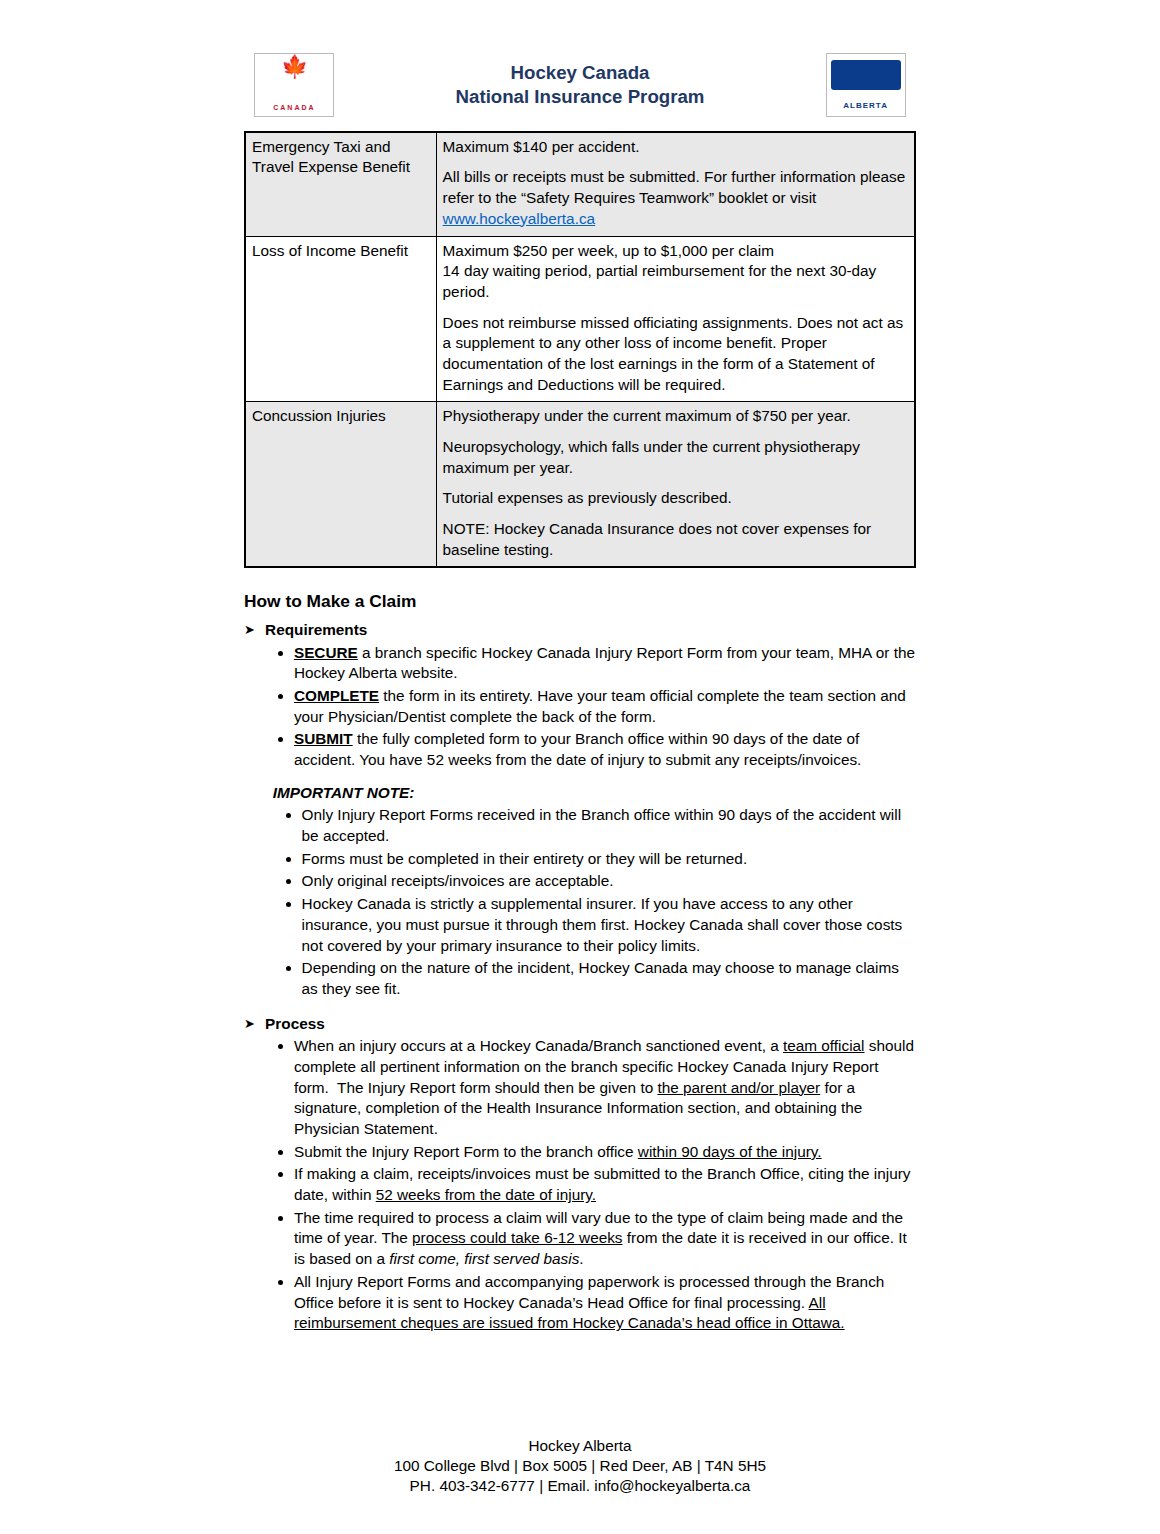🍁
CANADA
Hockey Canada
National Insurance Program
ALBERTA
| Emergency Taxi and Travel Expense Benefit | Maximum $140 per accident. All bills or receipts must be submitted. For further information please refer to the “Safety Requires Teamwork” booklet or visit www.hockeyalberta.ca |
| Loss of Income Benefit | Maximum $250 per week, up to $1,000 per claim 14 day waiting period, partial reimbursement for the next 30-day period. Does not reimburse missed officiating assignments. Does not act as a supplement to any other loss of income benefit. Proper documentation of the lost earnings in the form of a Statement of Earnings and Deductions will be required. |
| Concussion Injuries | Physiotherapy under the current maximum of $750 per year. Neuropsychology, which falls under the current physiotherapy maximum per year. Tutorial expenses as previously described. NOTE: Hockey Canada Insurance does not cover expenses for baseline testing. |
How to Make a Claim
Requirements
SECURE a branch specific Hockey Canada Injury Report Form from your team, MHA or the Hockey Alberta website.
COMPLETE the form in its entirety. Have your team official complete the team section and your Physician/Dentist complete the back of the form.
SUBMIT the fully completed form to your Branch office within 90 days of the date of accident. You have 52 weeks from the date of injury to submit any receipts/invoices.
IMPORTANT NOTE:
Only Injury Report Forms received in the Branch office within 90 days of the accident will be accepted.
Forms must be completed in their entirety or they will be returned.
Only original receipts/invoices are acceptable.
Hockey Canada is strictly a supplemental insurer. If you have access to any other insurance, you must pursue it through them first. Hockey Canada shall cover those costs not covered by your primary insurance to their policy limits.
Depending on the nature of the incident, Hockey Canada may choose to manage claims as they see fit.
Process
When an injury occurs at a Hockey Canada/Branch sanctioned event, a team official should complete all pertinent information on the branch specific Hockey Canada Injury Report form. The Injury Report form should then be given to the parent and/or player for a signature, completion of the Health Insurance Information section, and obtaining the Physician Statement.
Submit the Injury Report Form to the branch office within 90 days of the injury.
If making a claim, receipts/invoices must be submitted to the Branch Office, citing the injury date, within 52 weeks from the date of injury.
The time required to process a claim will vary due to the type of claim being made and the time of year. The process could take 6-12 weeks from the date it is received in our office. It is based on a first come, first served basis.
All Injury Report Forms and accompanying paperwork is processed through the Branch Office before it is sent to Hockey Canada’s Head Office for final processing. All reimbursement cheques are issued from Hockey Canada’s head office in Ottawa.
Hockey Alberta
100 College Blvd | Box 5005 | Red Deer, AB | T4N 5H5
PH. 403-342-6777 | Email. info@hockeyalberta.ca